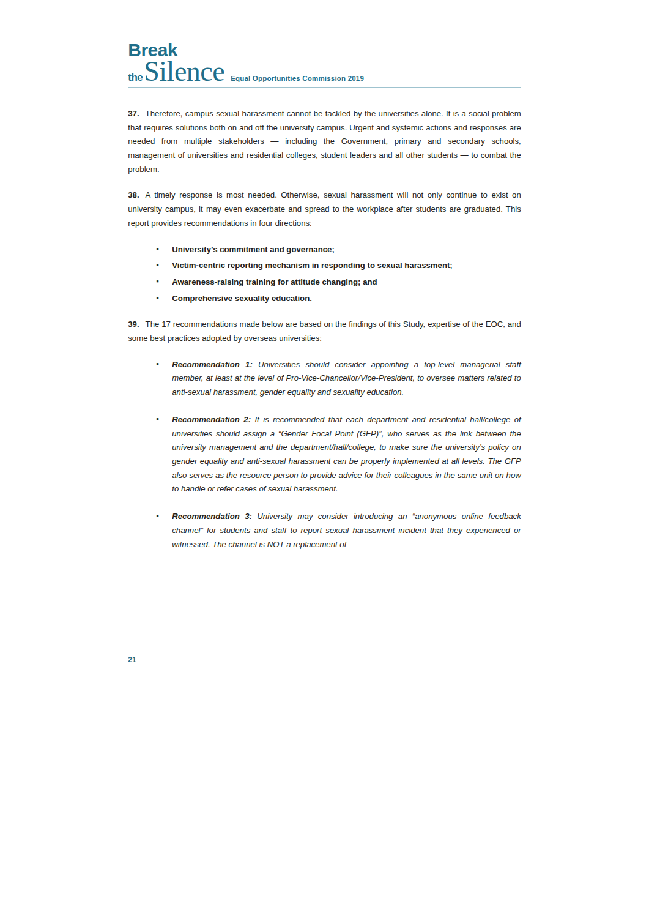Break the Silence
Equal Opportunities Commission 2019
37. Therefore, campus sexual harassment cannot be tackled by the universities alone. It is a social problem that requires solutions both on and off the university campus. Urgent and systemic actions and responses are needed from multiple stakeholders — including the Government, primary and secondary schools, management of universities and residential colleges, student leaders and all other students — to combat the problem.
38. A timely response is most needed. Otherwise, sexual harassment will not only continue to exist on university campus, it may even exacerbate and spread to the workplace after students are graduated. This report provides recommendations in four directions:
University’s commitment and governance;
Victim-centric reporting mechanism in responding to sexual harassment;
Awareness-raising training for attitude changing; and
Comprehensive sexuality education.
39. The 17 recommendations made below are based on the findings of this Study, expertise of the EOC, and some best practices adopted by overseas universities:
Recommendation 1: Universities should consider appointing a top-level managerial staff member, at least at the level of Pro-Vice-Chancellor/Vice-President, to oversee matters related to anti-sexual harassment, gender equality and sexuality education.
Recommendation 2: It is recommended that each department and residential hall/college of universities should assign a “Gender Focal Point (GFP)”, who serves as the link between the university management and the department/hall/college, to make sure the university’s policy on gender equality and anti-sexual harassment can be properly implemented at all levels. The GFP also serves as the resource person to provide advice for their colleagues in the same unit on how to handle or refer cases of sexual harassment.
Recommendation 3: University may consider introducing an “anonymous online feedback channel” for students and staff to report sexual harassment incident that they experienced or witnessed. The channel is NOT a replacement of
21